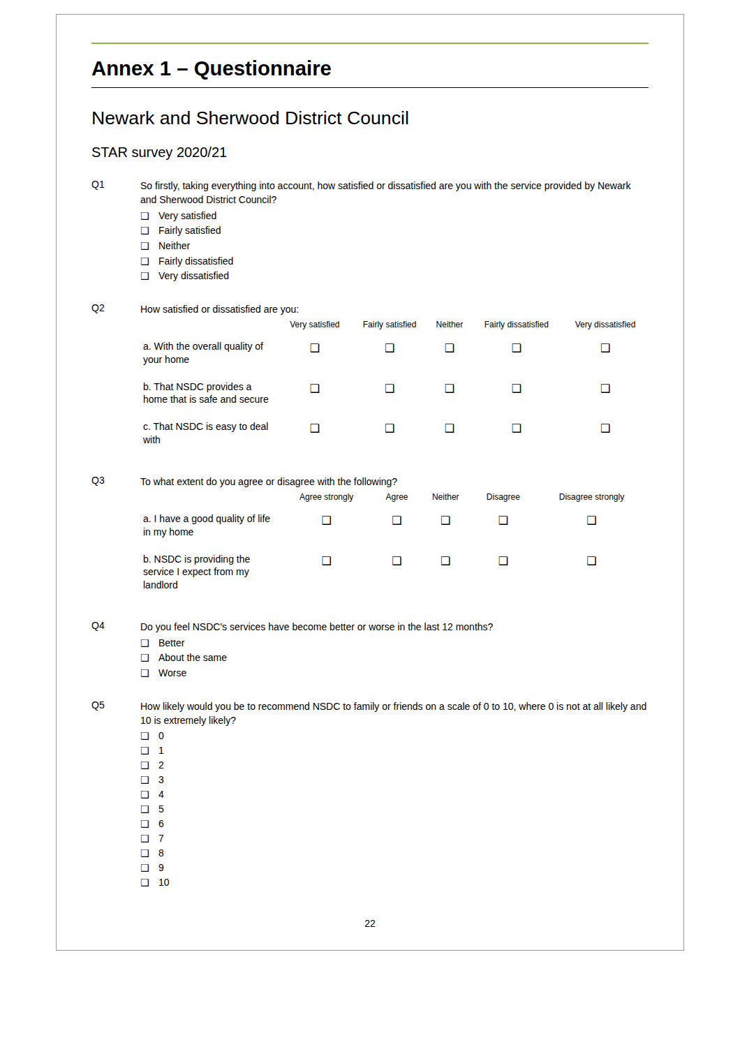Annex 1 – Questionnaire
Newark and Sherwood District Council
STAR survey 2020/21
| Q1 | So firstly, taking everything into account, how satisfied or dissatisfied are you with the service provided by Newark and Sherwood District Council? ❑ Very satisfied ❑ Fairly satisfied ❑ Neither ❑ Fairly dissatisfied ❑ Very dissatisfied |
| Q2 | How satisfied or dissatisfied are you: / / Very satisfied / Fairly satisfied / Neither / Fairly dissatisfied / Very dissatisfied / / --- / --- / --- / --- / --- / --- / / a. With the overall quality of your home / ❑ / ❑ / ❑ / ❑ / ❑ / / b. That NSDC provides a home that is safe and secure / ❑ / ❑ / ❑ / ❑ / ❑ / / c. That NSDC is easy to deal with / ❑ / ❑ / ❑ / ❑ / ❑ / |
| Q3 | To what extent do you agree or disagree with the following? / / Agree strongly / Agree / Neither / Disagree / Disagree strongly / / --- / --- / --- / --- / --- / --- / / a. I have a good quality of life in my home / ❑ / ❑ / ❑ / ❑ / ❑ / / b. NSDC is providing the service I expect from my landlord / ❑ / ❑ / ❑ / ❑ / ❑ / |
| Q4 | Do you feel NSDC's services have become better or worse in the last 12 months? ❑ Better ❑ About the same ❑ Worse |
| Q5 | How likely would you be to recommend NSDC to family or friends on a scale of 0 to 10, where 0 is not at all likely and 10 is extremely likely? ❑ 0 ❑ 1 ❑ 2 ❑ 3 ❑ 4 ❑ 5 ❑ 6 ❑ 7 ❑ 8 ❑ 9 ❑ 10 |
22